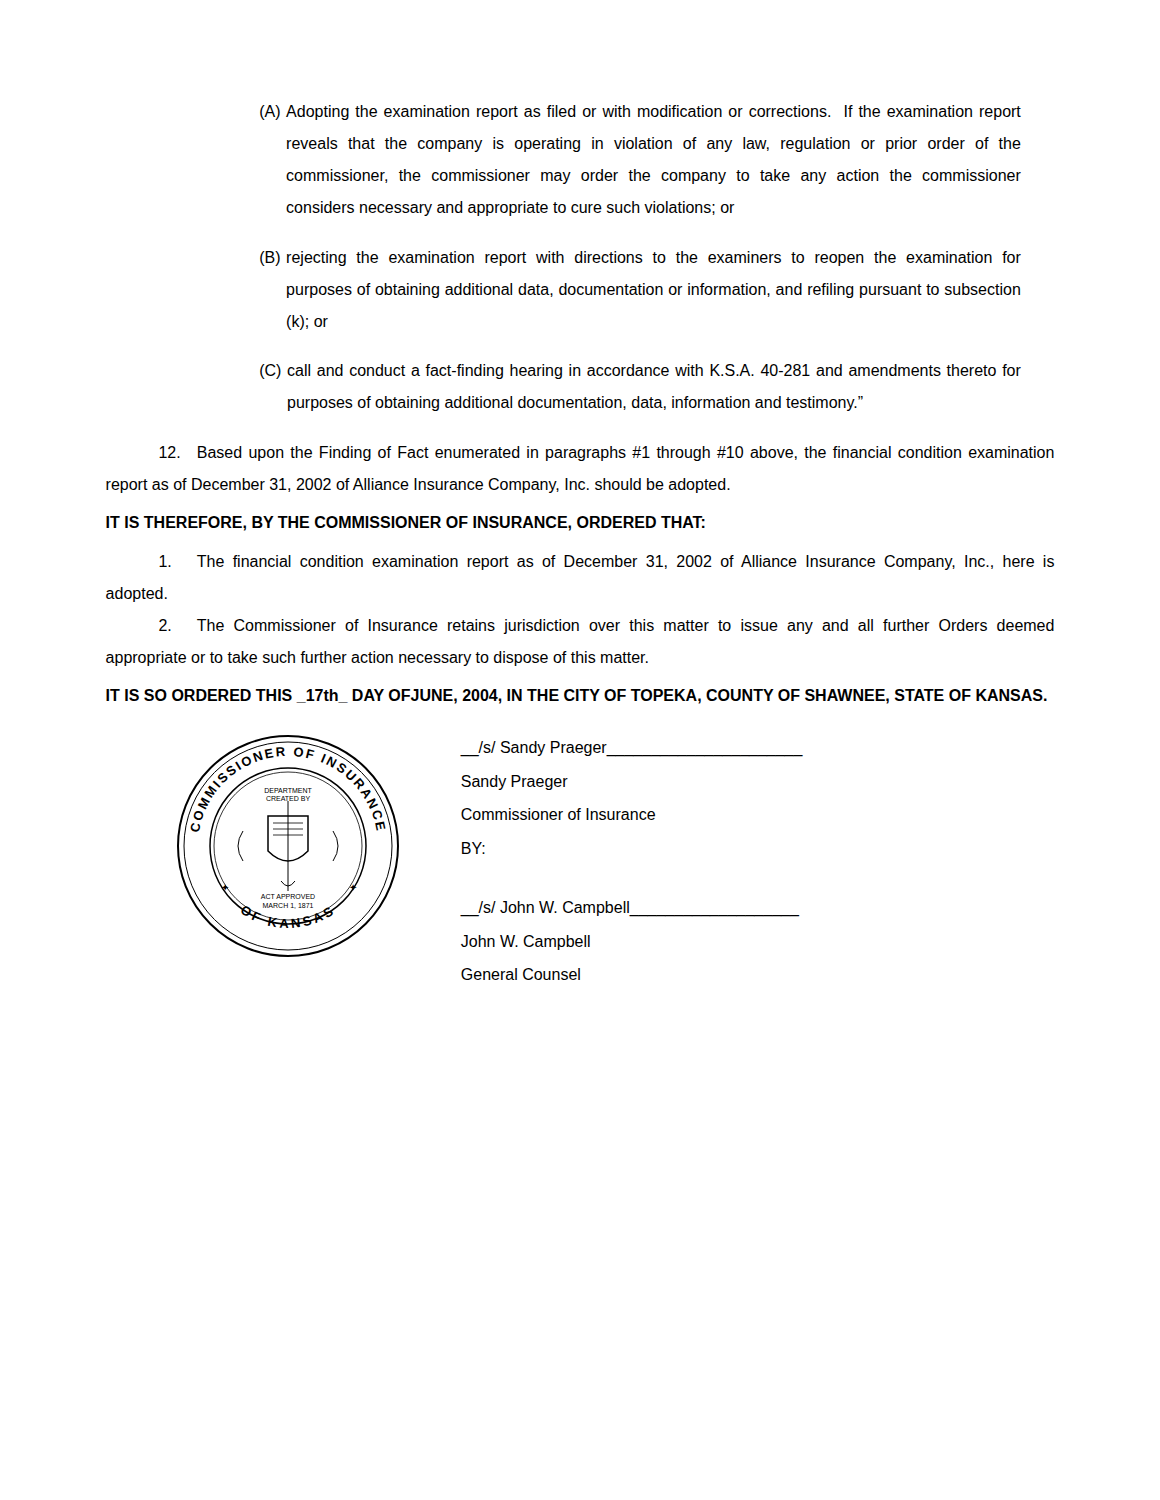(A) Adopting the examination report as filed or with modification or corrections. If the examination report reveals that the company is operating in violation of any law, regulation or prior order of the commissioner, the commissioner may order the company to take any action the commissioner considers necessary and appropriate to cure such violations; or
(B) rejecting the examination report with directions to the examiners to reopen the examination for purposes of obtaining additional data, documentation or information, and refiling pursuant to subsection (k); or
(C) call and conduct a fact-finding hearing in accordance with K.S.A. 40-281 and amendments thereto for purposes of obtaining additional documentation, data, information and testimony.”
12. Based upon the Finding of Fact enumerated in paragraphs #1 through #10 above, the financial condition examination report as of December 31, 2002 of Alliance Insurance Company, Inc. should be adopted.
IT IS THEREFORE, BY THE COMMISSIONER OF INSURANCE, ORDERED THAT:
1. The financial condition examination report as of December 31, 2002 of Alliance Insurance Company, Inc., here is adopted.
2. The Commissioner of Insurance retains jurisdiction over this matter to issue any and all further Orders deemed appropriate or to take such further action necessary to dispose of this matter.
IT IS SO ORDERED THIS _17th_ DAY OFJUNE, 2004, IN THE CITY OF TOPEKA, COUNTY OF SHAWNEE, STATE OF KANSAS.
COMMISSIONER OF INSURANCE OF KANSAS DEPARTMENT CREATED BY ACT APPROVED MARCH 1, 1871 ✦ ✦
__/s/ Sandy Praeger______________________
Sandy Praeger
Commissioner of Insurance
BY:
__/s/ John W. Campbell___________________
John W. Campbell
General Counsel